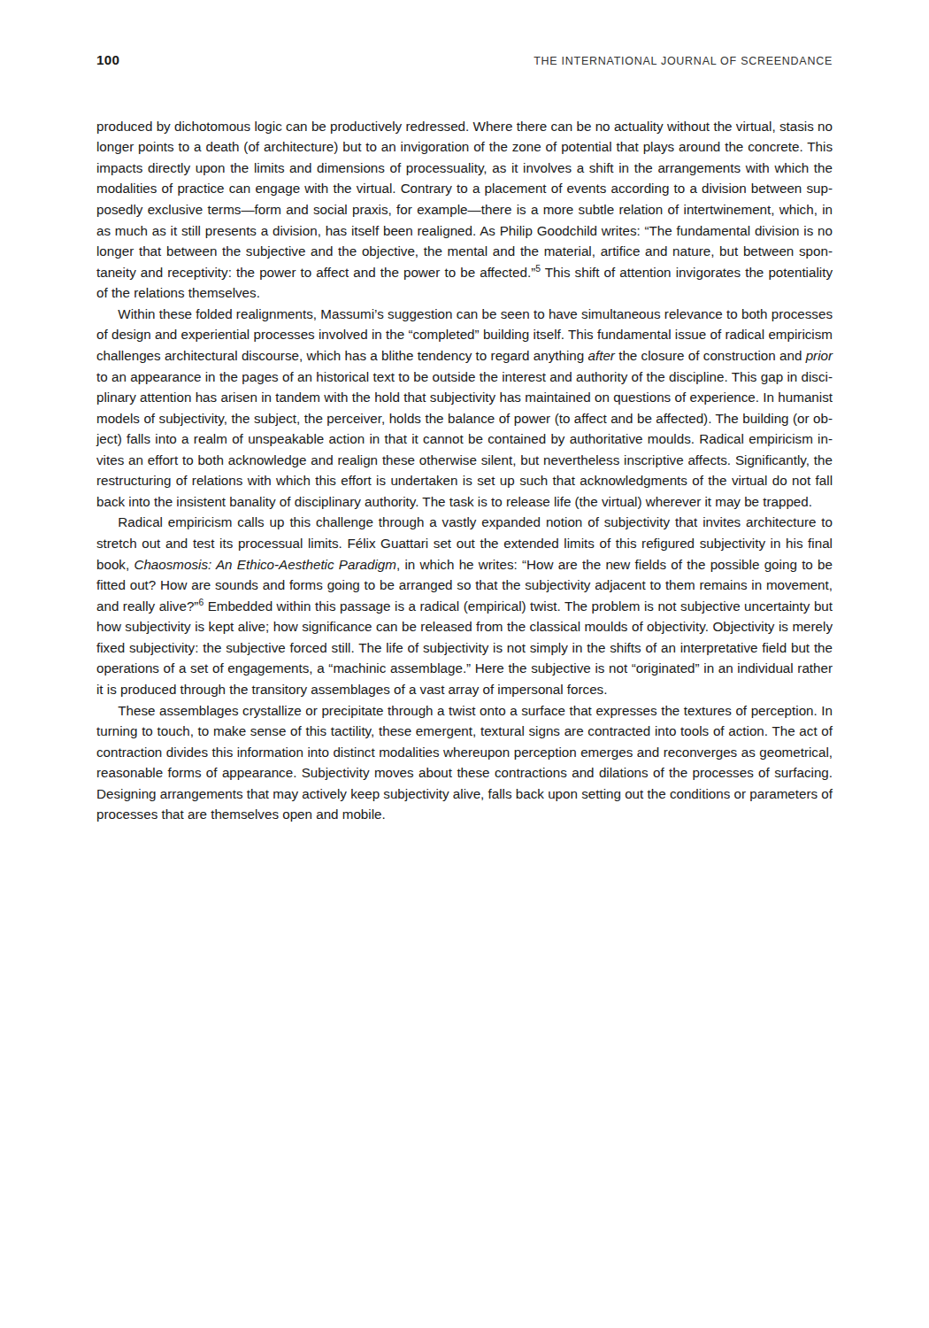100 The International Journal of Screendance
produced by dichotomous logic can be productively redressed. Where there can be no actuality without the virtual, stasis no longer points to a death (of architecture) but to an invigoration of the zone of potential that plays around the concrete. This impacts directly upon the limits and dimensions of processuality, as it involves a shift in the arrangements with which the modalities of practice can engage with the virtual. Contrary to a placement of events according to a division between supposedly exclusive terms—form and social praxis, for example—there is a more subtle relation of intertwinement, which, in as much as it still presents a division, has itself been realigned. As Philip Goodchild writes: “The fundamental division is no longer that between the subjective and the objective, the mental and the material, artifice and nature, but between spontaneity and receptivity: the power to affect and the power to be affected.”5 This shift of attention invigorates the potentiality of the relations themselves.
Within these folded realignments, Massumi’s suggestion can be seen to have simultaneous relevance to both processes of design and experiential processes involved in the “completed” building itself. This fundamental issue of radical empiricism challenges architectural discourse, which has a blithe tendency to regard anything after the closure of construction and prior to an appearance in the pages of an historical text to be outside the interest and authority of the discipline. This gap in disciplinary attention has arisen in tandem with the hold that subjectivity has maintained on questions of experience. In humanist models of subjectivity, the subject, the perceiver, holds the balance of power (to affect and be affected). The building (or object) falls into a realm of unspeakable action in that it cannot be contained by authoritative moulds. Radical empiricism invites an effort to both acknowledge and realign these otherwise silent, but nevertheless inscriptive affects. Significantly, the restructuring of relations with which this effort is undertaken is set up such that acknowledgments of the virtual do not fall back into the insistent banality of disciplinary authority. The task is to release life (the virtual) wherever it may be trapped.
Radical empiricism calls up this challenge through a vastly expanded notion of subjectivity that invites architecture to stretch out and test its processual limits. Félix Guattari set out the extended limits of this refigured subjectivity in his final book, Chaosmosis: An Ethico-Aesthetic Paradigm, in which he writes: “How are the new fields of the possible going to be fitted out? How are sounds and forms going to be arranged so that the subjectivity adjacent to them remains in movement, and really alive?”6 Embedded within this passage is a radical (empirical) twist. The problem is not subjective uncertainty but how subjectivity is kept alive; how significance can be released from the classical moulds of objectivity. Objectivity is merely fixed subjectivity: the subjective forced still. The life of subjectivity is not simply in the shifts of an interpretative field but the operations of a set of engagements, a “machinic assemblage.” Here the subjective is not “originated” in an individual rather it is produced through the transitory assemblages of a vast array of impersonal forces.
These assemblages crystallize or precipitate through a twist onto a surface that expresses the textures of perception. In turning to touch, to make sense of this tactility, these emergent, textural signs are contracted into tools of action. The act of contraction divides this information into distinct modalities whereupon perception emerges and reconverges as geometrical, reasonable forms of appearance. Subjectivity moves about these contractions and dilations of the processes of surfacing. Designing arrangements that may actively keep subjectivity alive, falls back upon setting out the conditions or parameters of processes that are themselves open and mobile.